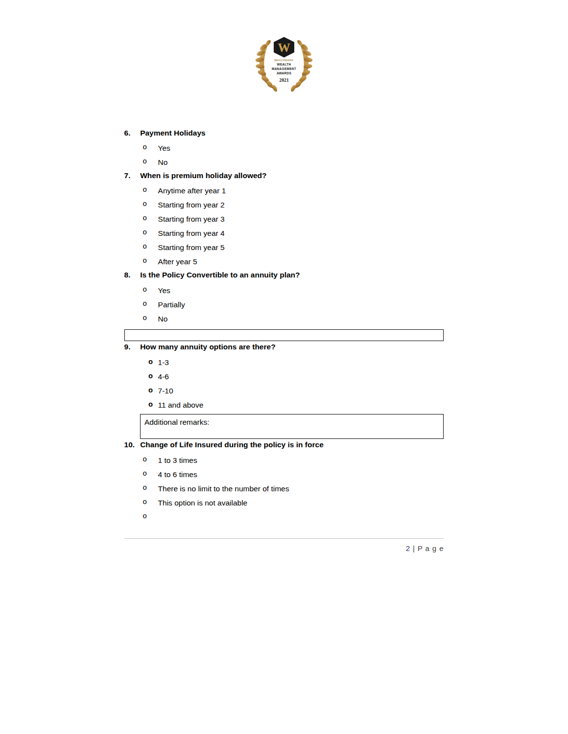W BENCHMARK WEALTH MANAGEMENT AWARDS 2021
6. Payment Holidays
Yes
No
7. When is premium holiday allowed?
Anytime after year 1
Starting from year 2
Starting from year 3
Starting from year 4
Starting from year 5
After year 5
8. Is the Policy Convertible to an annuity plan?
Yes
Partially
No
9. How many annuity options are there?
1-3
4-6
7-10
11 and above
Additional remarks:
10. Change of Life Insured during the policy is in force
1 to 3 times
4 to 6 times
There is no limit to the number of times
This option is not available
2 | P a g e